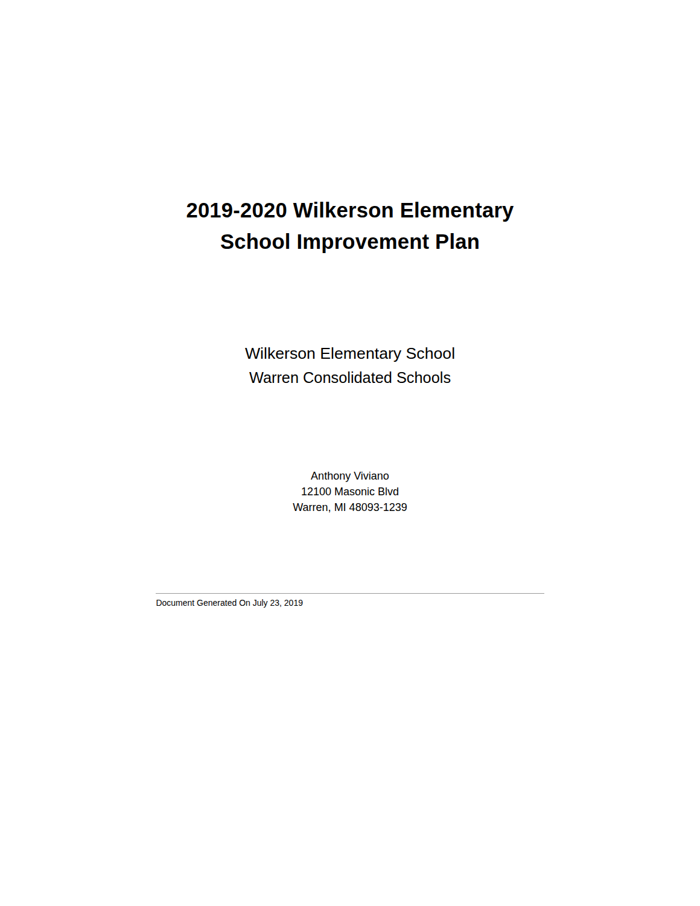2019-2020 Wilkerson Elementary
School Improvement Plan
Wilkerson Elementary School
Warren Consolidated Schools
Anthony Viviano
12100 Masonic Blvd
Warren, MI 48093-1239
Document Generated On July 23, 2019